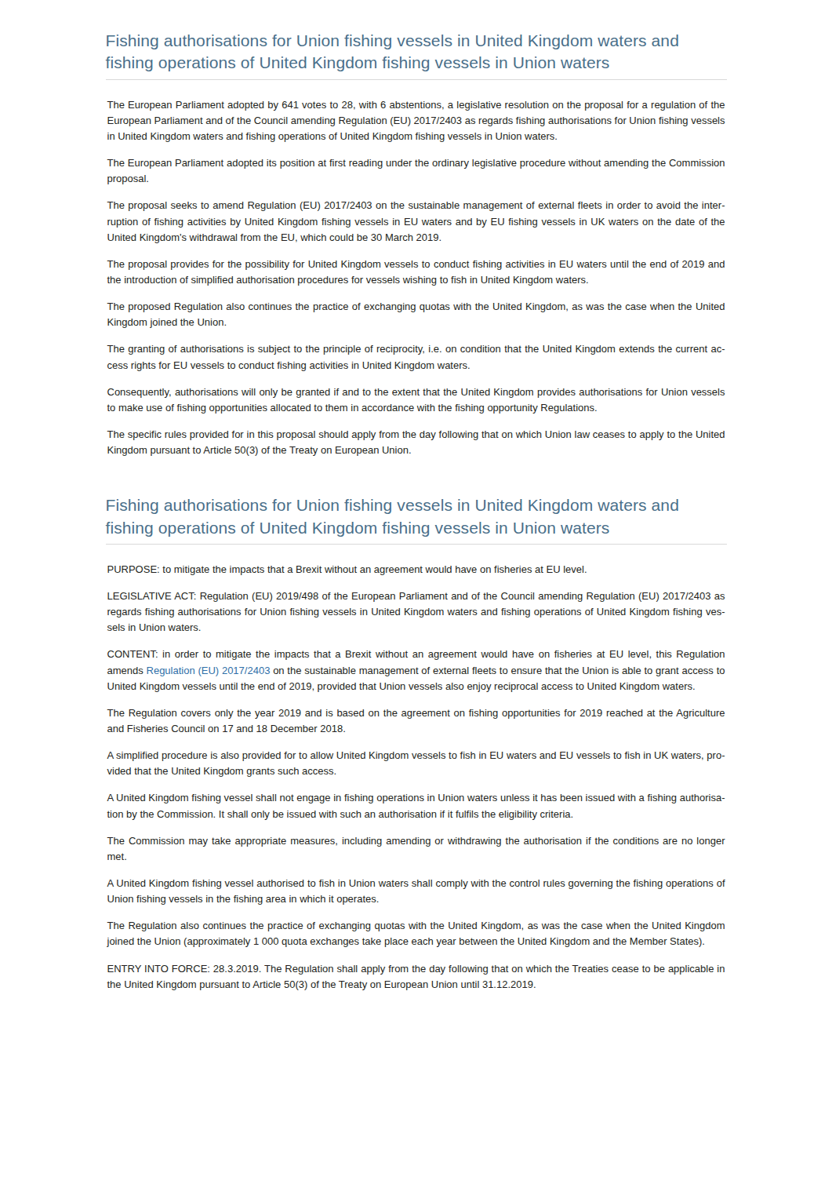Fishing authorisations for Union fishing vessels in United Kingdom waters and fishing operations of United Kingdom fishing vessels in Union waters
The European Parliament adopted by 641 votes to 28, with 6 abstentions, a legislative resolution on the proposal for a regulation of the European Parliament and of the Council amending Regulation (EU) 2017/2403 as regards fishing authorisations for Union fishing vessels in United Kingdom waters and fishing operations of United Kingdom fishing vessels in Union waters.
The European Parliament adopted its position at first reading under the ordinary legislative procedure without amending the Commission proposal.
The proposal seeks to amend Regulation (EU) 2017/2403 on the sustainable management of external fleets in order to avoid the interruption of fishing activities by United Kingdom fishing vessels in EU waters and by EU fishing vessels in UK waters on the date of the United Kingdom's withdrawal from the EU, which could be 30 March 2019.
The proposal provides for the possibility for United Kingdom vessels to conduct fishing activities in EU waters until the end of 2019 and the introduction of simplified authorisation procedures for vessels wishing to fish in United Kingdom waters.
The proposed Regulation also continues the practice of exchanging quotas with the United Kingdom, as was the case when the United Kingdom joined the Union.
The granting of authorisations is subject to the principle of reciprocity, i.e. on condition that the United Kingdom extends the current access rights for EU vessels to conduct fishing activities in United Kingdom waters.
Consequently, authorisations will only be granted if and to the extent that the United Kingdom provides authorisations for Union vessels to make use of fishing opportunities allocated to them in accordance with the fishing opportunity Regulations.
The specific rules provided for in this proposal should apply from the day following that on which Union law ceases to apply to the United Kingdom pursuant to Article 50(3) of the Treaty on European Union.
Fishing authorisations for Union fishing vessels in United Kingdom waters and fishing operations of United Kingdom fishing vessels in Union waters
PURPOSE: to mitigate the impacts that a Brexit without an agreement would have on fisheries at EU level.
LEGISLATIVE ACT: Regulation (EU) 2019/498 of the European Parliament and of the Council amending Regulation (EU) 2017/2403 as regards fishing authorisations for Union fishing vessels in United Kingdom waters and fishing operations of United Kingdom fishing vessels in Union waters.
CONTENT: in order to mitigate the impacts that a Brexit without an agreement would have on fisheries at EU level, this Regulation amends Regulation (EU) 2017/2403 on the sustainable management of external fleets to ensure that the Union is able to grant access to United Kingdom vessels until the end of 2019, provided that Union vessels also enjoy reciprocal access to United Kingdom waters.
The Regulation covers only the year 2019 and is based on the agreement on fishing opportunities for 2019 reached at the Agriculture and Fisheries Council on 17 and 18 December 2018.
A simplified procedure is also provided for to allow United Kingdom vessels to fish in EU waters and EU vessels to fish in UK waters, provided that the United Kingdom grants such access.
A United Kingdom fishing vessel shall not engage in fishing operations in Union waters unless it has been issued with a fishing authorisation by the Commission. It shall only be issued with such an authorisation if it fulfils the eligibility criteria.
The Commission may take appropriate measures, including amending or withdrawing the authorisation if the conditions are no longer met.
A United Kingdom fishing vessel authorised to fish in Union waters shall comply with the control rules governing the fishing operations of Union fishing vessels in the fishing area in which it operates.
The Regulation also continues the practice of exchanging quotas with the United Kingdom, as was the case when the United Kingdom joined the Union (approximately 1 000 quota exchanges take place each year between the United Kingdom and the Member States).
ENTRY INTO FORCE: 28.3.2019. The Regulation shall apply from the day following that on which the Treaties cease to be applicable in the United Kingdom pursuant to Article 50(3) of the Treaty on European Union until 31.12.2019.